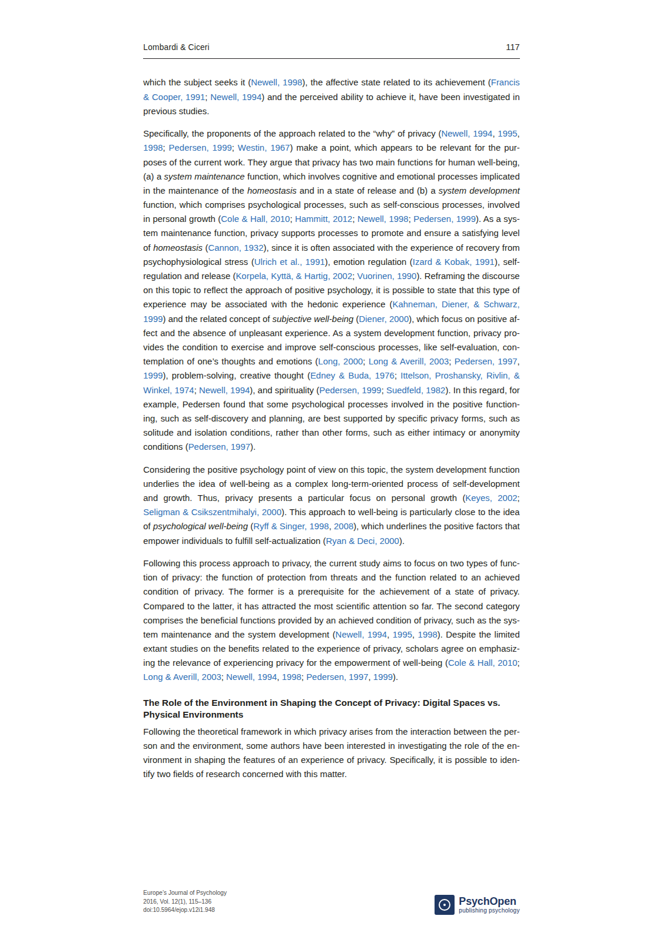Lombardi & Ciceri 117
which the subject seeks it (Newell, 1998), the affective state related to its achievement (Francis & Cooper, 1991; Newell, 1994) and the perceived ability to achieve it, have been investigated in previous studies.
Specifically, the proponents of the approach related to the “why” of privacy (Newell, 1994, 1995, 1998; Pedersen, 1999; Westin, 1967) make a point, which appears to be relevant for the purposes of the current work. They argue that privacy has two main functions for human well-being, (a) a system maintenance function, which involves cognitive and emotional processes implicated in the maintenance of the homeostasis and in a state of release and (b) a system development function, which comprises psychological processes, such as self-conscious processes, involved in personal growth (Cole & Hall, 2010; Hammitt, 2012; Newell, 1998; Pedersen, 1999). As a system maintenance function, privacy supports processes to promote and ensure a satisfying level of homeostasis (Cannon, 1932), since it is often associated with the experience of recovery from psychophysiological stress (Ulrich et al., 1991), emotion regulation (Izard & Kobak, 1991), self-regulation and release (Korpela, Kyttä, & Hartig, 2002; Vuorinen, 1990). Reframing the discourse on this topic to reflect the approach of positive psychology, it is possible to state that this type of experience may be associated with the hedonic experience (Kahneman, Diener, & Schwarz, 1999) and the related concept of subjective well-being (Diener, 2000), which focus on positive affect and the absence of unpleasant experience. As a system development function, privacy provides the condition to exercise and improve self-conscious processes, like self-evaluation, contemplation of one’s thoughts and emotions (Long, 2000; Long & Averill, 2003; Pedersen, 1997, 1999), problem-solving, creative thought (Edney & Buda, 1976; Ittelson, Proshansky, Rivlin, & Winkel, 1974; Newell, 1994), and spirituality (Pedersen, 1999; Suedfeld, 1982). In this regard, for example, Pedersen found that some psychological processes involved in the positive functioning, such as self-discovery and planning, are best supported by specific privacy forms, such as solitude and isolation conditions, rather than other forms, such as either intimacy or anonymity conditions (Pedersen, 1997).
Considering the positive psychology point of view on this topic, the system development function underlies the idea of well-being as a complex long-term-oriented process of self-development and growth. Thus, privacy presents a particular focus on personal growth (Keyes, 2002; Seligman & Csikszentmihalyi, 2000). This approach to well-being is particularly close to the idea of psychological well-being (Ryff & Singer, 1998, 2008), which underlines the positive factors that empower individuals to fulfill self-actualization (Ryan & Deci, 2000).
Following this process approach to privacy, the current study aims to focus on two types of function of privacy: the function of protection from threats and the function related to an achieved condition of privacy. The former is a prerequisite for the achievement of a state of privacy. Compared to the latter, it has attracted the most scientific attention so far. The second category comprises the beneficial functions provided by an achieved condition of privacy, such as the system maintenance and the system development (Newell, 1994, 1995, 1998). Despite the limited extant studies on the benefits related to the experience of privacy, scholars agree on emphasizing the relevance of experiencing privacy for the empowerment of well-being (Cole & Hall, 2010; Long & Averill, 2003; Newell, 1994, 1998; Pedersen, 1997, 1999).
The Role of the Environment in Shaping the Concept of Privacy: Digital Spaces vs.
Physical Environments
Following the theoretical framework in which privacy arises from the interaction between the person and the environment, some authors have been interested in investigating the role of the environment in shaping the features of an experience of privacy. Specifically, it is possible to identify two fields of research concerned with this matter.
Europe’s Journal of Psychology
2016, Vol. 12(1), 115–136
doi:10.5964/ejop.v12i1.948
PsychOpen
publishing psychology